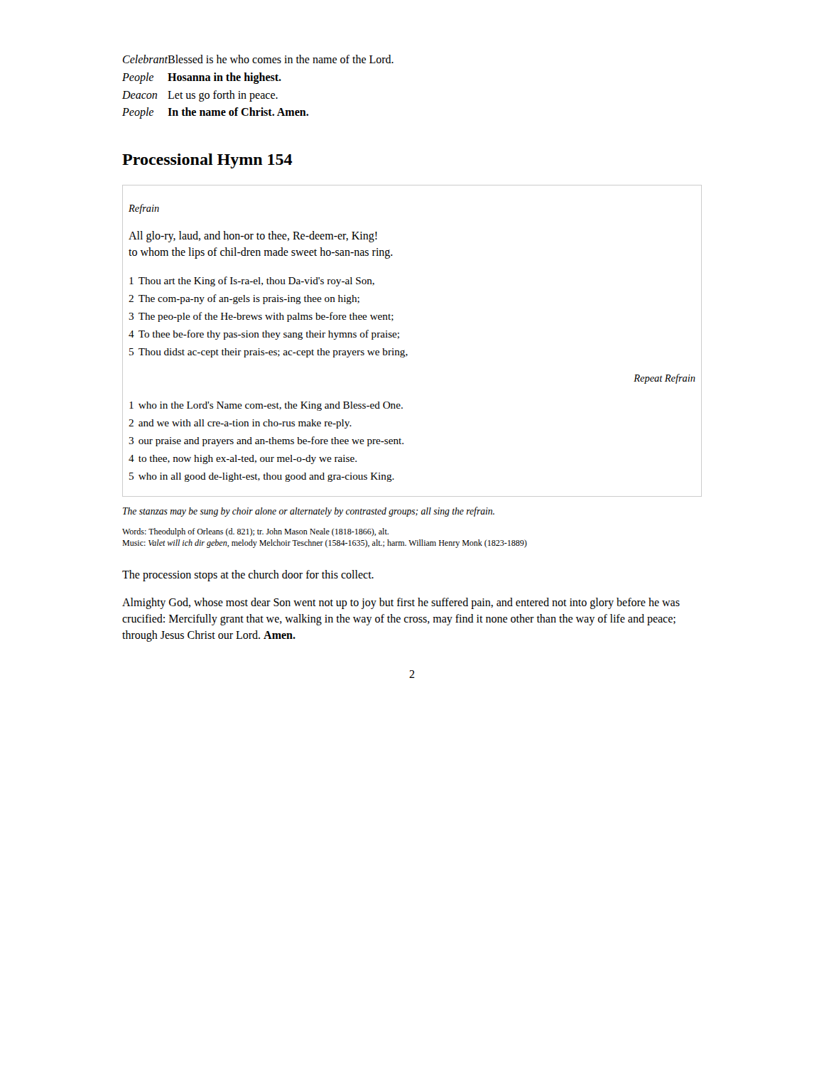| Celebrant | Blessed is he who comes in the name of the Lord. |
| People | Hosanna in the highest. |
| Deacon | Let us go forth in peace. |
| People | In the name of Christ. Amen. |
Processional Hymn 154
Refrain
All glo-ry, laud, and hon-or to thee, Re-deem-er, King!
to whom the lips of chil-dren made sweet ho-san-nas ring.
| 1 | Thou art the King of Is-ra-el, thou Da-vid's roy-al Son, |
| 2 | The com-pa-ny of an-gels is prais-ing thee on high; |
| 3 | The peo-ple of the He-brews with palms be-fore thee went; |
| 4 | To thee be-fore thy pas-sion they sang their hymns of praise; |
| 5 | Thou didst ac-cept their prais-es; ac-cept the prayers we bring, |
Repeat Refrain
| 1 | who in the Lord's Name com-est, the King and Bless-ed One. |
| 2 | and we with all cre-a-tion in cho-rus make re-ply. |
| 3 | our praise and prayers and an-thems be-fore thee we pre-sent. |
| 4 | to thee, now high ex-al-ted, our mel-o-dy we raise. |
| 5 | who in all good de-light-est, thou good and gra-cious King. |
The stanzas may be sung by choir alone or alternately by contrasted groups; all sing the refrain.
Words: Theodulph of Orleans (d. 821); tr. John Mason Neale (1818-1866), alt.
Music: Valet will ich dir geben, melody Melchoir Teschner (1584-1635), alt.; harm. William Henry Monk (1823-1889)
The procession stops at the church door for this collect.
Almighty God, whose most dear Son went not up to joy but first he suffered pain, and entered not into glory before he was crucified: Mercifully grant that we, walking in the way of the cross, may find it none other than the way of life and peace; through Jesus Christ our Lord. Amen.
2